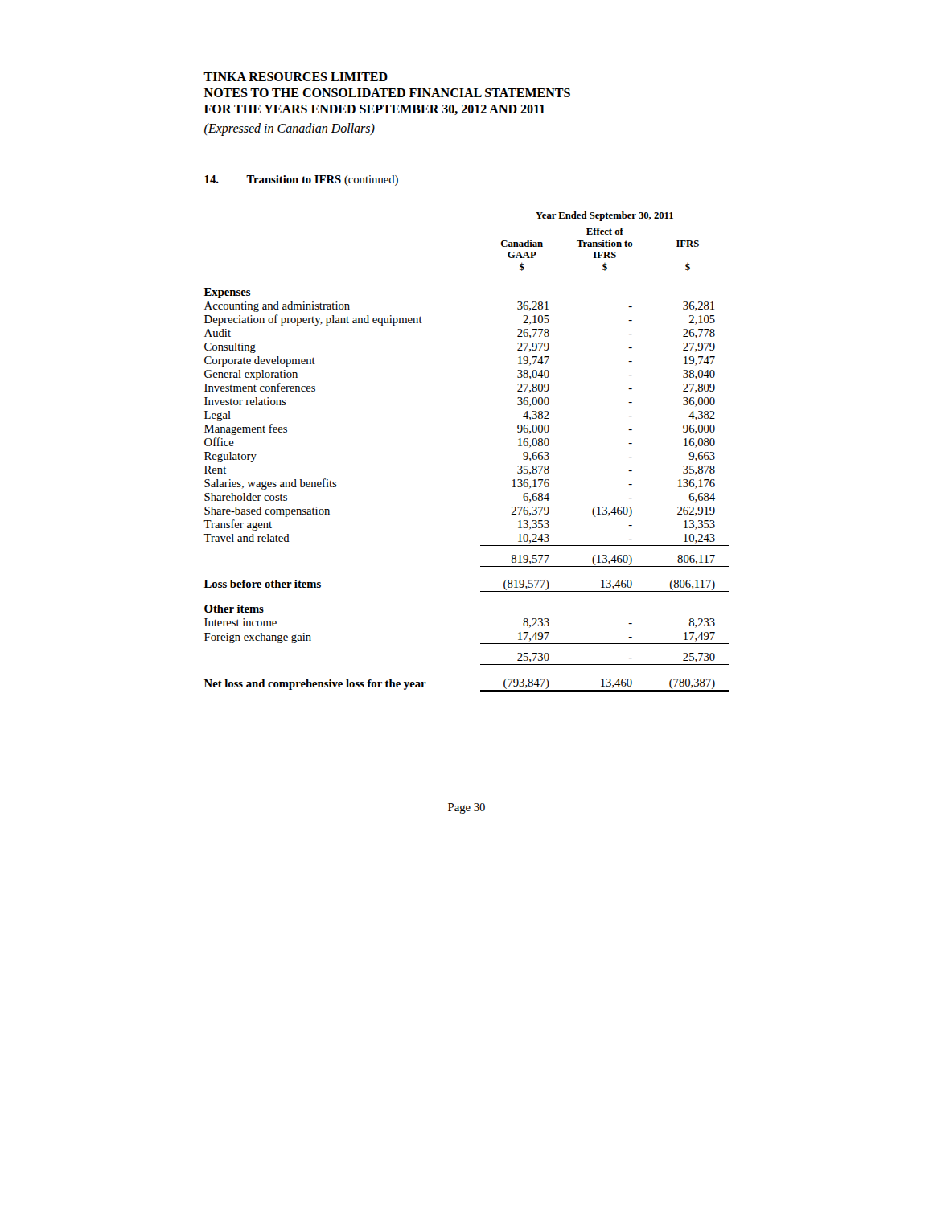TINKA RESOURCES LIMITED
NOTES TO THE CONSOLIDATED FINANCIAL STATEMENTS
FOR THE YEARS ENDED SEPTEMBER 30, 2012 AND 2011
(Expressed in Canadian Dollars)
14. Transition to IFRS (continued)
| | | Year Ended September 30, 2011 |
| | | Canadian GAAP $ | Effect of Transition to IFRS $ | IFRS $ |
| Expenses | | | | |
| Accounting and administration | | 36,281 | - | 36,281 |
| Depreciation of property, plant and equipment | | 2,105 | - | 2,105 |
| Audit | | 26,778 | - | 26,778 |
| Consulting | | 27,979 | - | 27,979 |
| Corporate development | | 19,747 | - | 19,747 |
| General exploration | | 38,040 | - | 38,040 |
| Investment conferences | | 27,809 | - | 27,809 |
| Investor relations | | 36,000 | - | 36,000 |
| Legal | | 4,382 | - | 4,382 |
| Management fees | | 96,000 | - | 96,000 |
| Office | | 16,080 | - | 16,080 |
| Regulatory | | 9,663 | - | 9,663 |
| Rent | | 35,878 | - | 35,878 |
| Salaries, wages and benefits | | 136,176 | - | 136,176 |
| Shareholder costs | | 6,684 | - | 6,684 |
| Share-based compensation | | 276,379 | (13,460) | 262,919 |
| Transfer agent | | 13,353 | - | 13,353 |
| Travel and related | | 10,243 | - | 10,243 |
| | | 819,577 | (13,460) | 806,117 |
| Loss before other items | | (819,577) | 13,460 | (806,117) |
| Other items | | | | |
| Interest income | | 8,233 | - | 8,233 |
| Foreign exchange gain | | 17,497 | - | 17,497 |
| | | 25,730 | - | 25,730 |
| Net loss and comprehensive loss for the year | | (793,847) | 13,460 | (780,387) |
Page 30